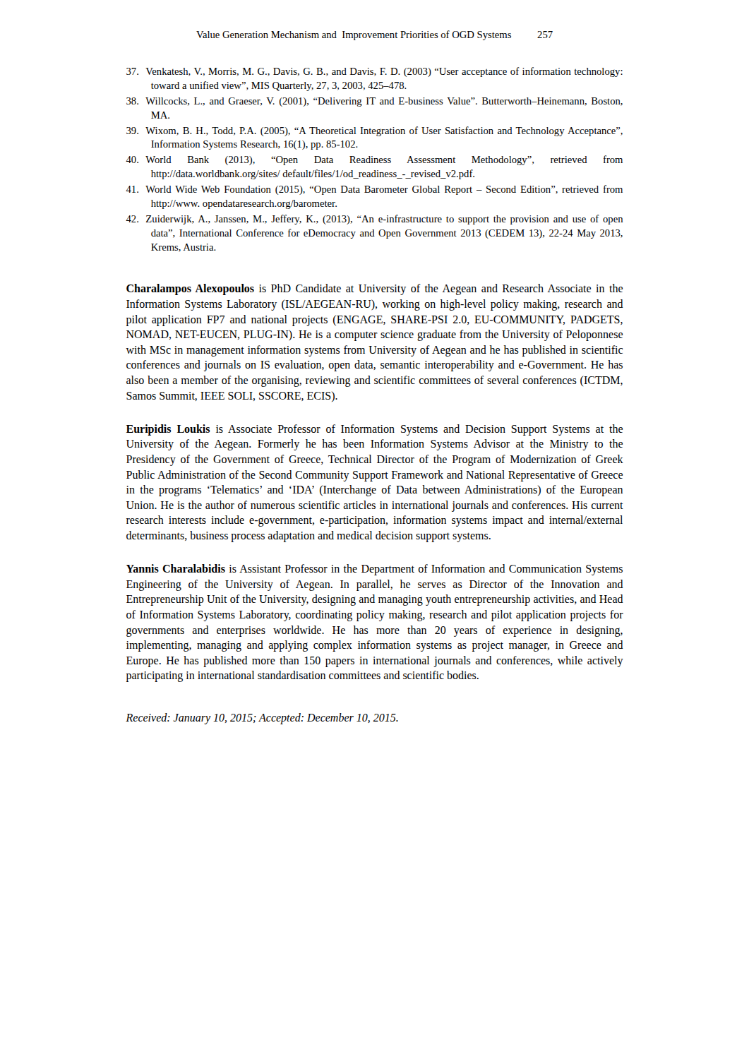Value Generation Mechanism and Improvement Priorities of OGD Systems 257
37. Venkatesh, V., Morris, M. G., Davis, G. B., and Davis, F. D. (2003) “User acceptance of information technology: toward a unified view”, MIS Quarterly, 27, 3, 2003, 425–478.
38. Willcocks, L., and Graeser, V. (2001), “Delivering IT and E-business Value”. Butterworth–Heinemann, Boston, MA.
39. Wixom, B. H., Todd, P.A. (2005), “A Theoretical Integration of User Satisfaction and Technology Acceptance”, Information Systems Research, 16(1), pp. 85-102.
40. World Bank (2013), “Open Data Readiness Assessment Methodology”, retrieved from http://data.worldbank.org/sites/ default/files/1/od_readiness_-_revised_v2.pdf.
41. World Wide Web Foundation (2015), “Open Data Barometer Global Report – Second Edition”, retrieved from http://www. opendataresearch.org/barometer.
42. Zuiderwijk, A., Janssen, M., Jeffery, K., (2013), “An e-infrastructure to support the provision and use of open data”, International Conference for eDemocracy and Open Government 2013 (CEDEM 13), 22-24 May 2013, Krems, Austria.
Charalampos Alexopoulos is PhD Candidate at University of the Aegean and Research Associate in the Information Systems Laboratory (ISL/AEGEAN-RU), working on high-level policy making, research and pilot application FP7 and national projects (ENGAGE, SHARE-PSI 2.0, EU-COMMUNITY, PADGETS, NOMAD, NET-EUCEN, PLUG-IN). He is a computer science graduate from the University of Peloponnese with MSc in management information systems from University of Aegean and he has published in scientific conferences and journals on IS evaluation, open data, semantic interoperability and e-Government. He has also been a member of the organising, reviewing and scientific committees of several conferences (ICTDM, Samos Summit, IEEE SOLI, SSCORE, ECIS).
Euripidis Loukis is Associate Professor of Information Systems and Decision Support Systems at the University of the Aegean. Formerly he has been Information Systems Advisor at the Ministry to the Presidency of the Government of Greece, Technical Director of the Program of Modernization of Greek Public Administration of the Second Community Support Framework and National Representative of Greece in the programs ‘Telematics’ and ‘IDA’ (Interchange of Data between Administrations) of the European Union. He is the author of numerous scientific articles in international journals and conferences. His current research interests include e-government, e-participation, information systems impact and internal/external determinants, business process adaptation and medical decision support systems.
Yannis Charalabidis is Assistant Professor in the Department of Information and Communication Systems Engineering of the University of Aegean. In parallel, he serves as Director of the Innovation and Entrepreneurship Unit of the University, designing and managing youth entrepreneurship activities, and Head of Information Systems Laboratory, coordinating policy making, research and pilot application projects for governments and enterprises worldwide. He has more than 20 years of experience in designing, implementing, managing and applying complex information systems as project manager, in Greece and Europe. He has published more than 150 papers in international journals and conferences, while actively participating in international standardisation committees and scientific bodies.
Received: January 10, 2015; Accepted: December 10, 2015.